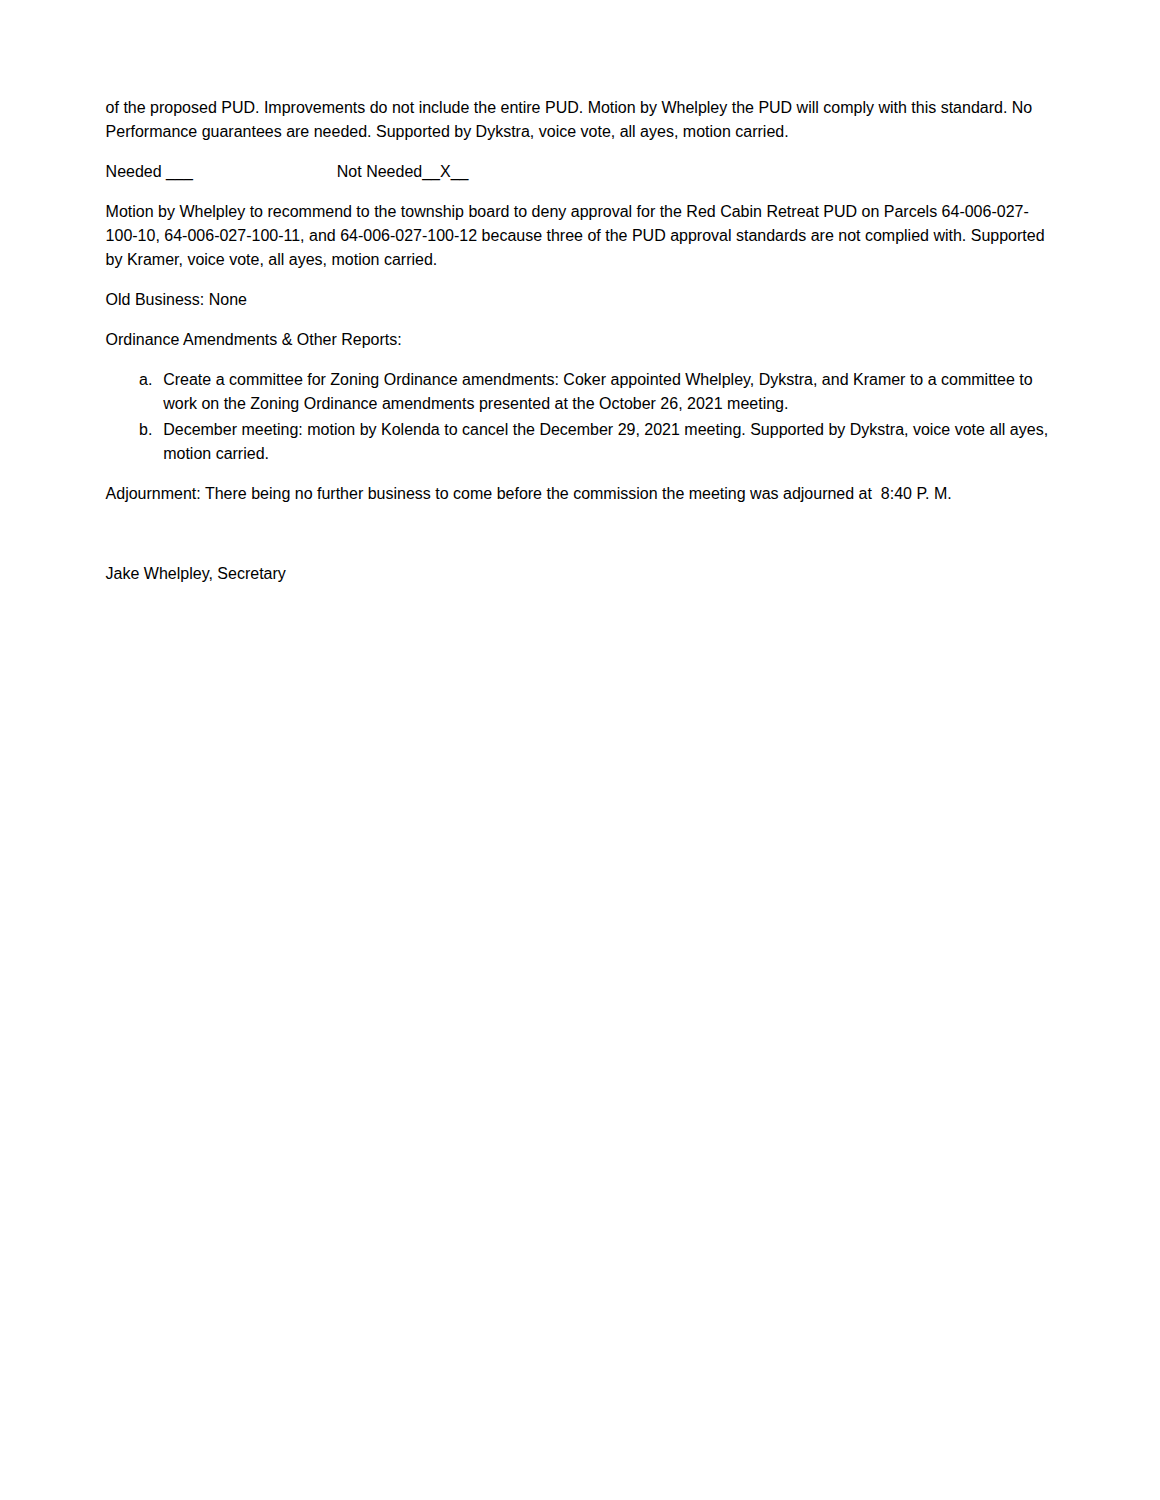of the proposed PUD. Improvements do not include the entire PUD. Motion by Whelpley the PUD will comply with this standard. No Performance guarantees are needed. Supported by Dykstra, voice vote, all ayes, motion carried.
Needed ___ Not Needed__X__
Motion by Whelpley to recommend to the township board to deny approval for the Red Cabin Retreat PUD on Parcels 64-006-027-100-10, 64-006-027-100-11, and 64-006-027-100-12 because three of the PUD approval standards are not complied with. Supported by Kramer, voice vote, all ayes, motion carried.
Old Business: None
Ordinance Amendments & Other Reports:
Create a committee for Zoning Ordinance amendments: Coker appointed Whelpley, Dykstra, and Kramer to a committee to work on the Zoning Ordinance amendments presented at the October 26, 2021 meeting.
December meeting: motion by Kolenda to cancel the December 29, 2021 meeting. Supported by Dykstra, voice vote all ayes, motion carried.
Adjournment: There being no further business to come before the commission the meeting was adjourned at 8:40 P. M.
Jake Whelpley, Secretary